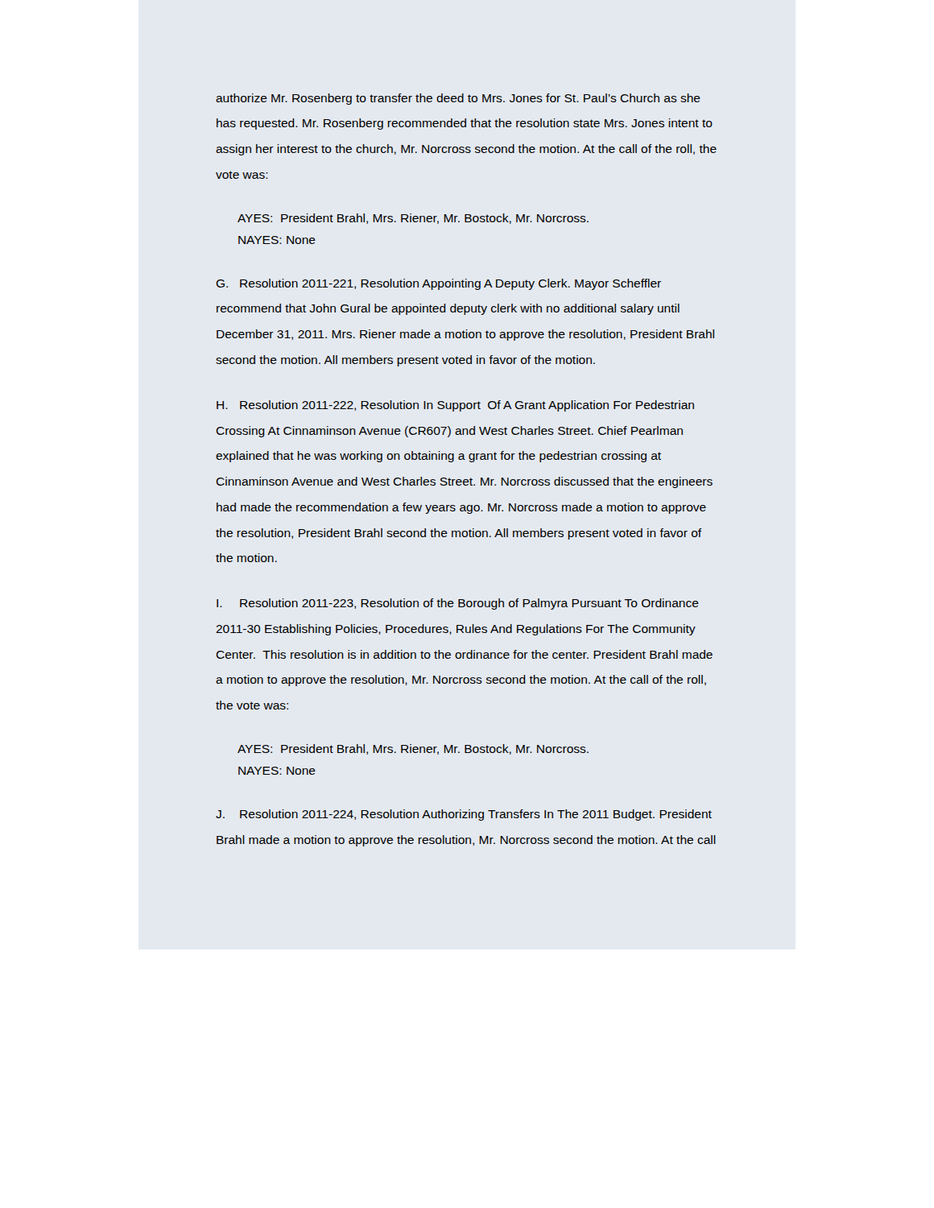authorize Mr. Rosenberg to transfer the deed to Mrs. Jones for St. Paul’s Church as she has requested. Mr. Rosenberg recommended that the resolution state Mrs. Jones intent to assign her interest to the church, Mr. Norcross second the motion. At the call of the roll, the vote was:
AYES: President Brahl, Mrs. Riener, Mr. Bostock, Mr. Norcross.
NAYES: None
G. Resolution 2011-221, Resolution Appointing A Deputy Clerk. Mayor Scheffler recommend that John Gural be appointed deputy clerk with no additional salary until December 31, 2011. Mrs. Riener made a motion to approve the resolution, President Brahl second the motion. All members present voted in favor of the motion.
H. Resolution 2011-222, Resolution In Support Of A Grant Application For Pedestrian Crossing At Cinnaminson Avenue (CR607) and West Charles Street. Chief Pearlman explained that he was working on obtaining a grant for the pedestrian crossing at Cinnaminson Avenue and West Charles Street. Mr. Norcross discussed that the engineers had made the recommendation a few years ago. Mr. Norcross made a motion to approve the resolution, President Brahl second the motion. All members present voted in favor of the motion.
I. Resolution 2011-223, Resolution of the Borough of Palmyra Pursuant To Ordinance 2011-30 Establishing Policies, Procedures, Rules And Regulations For The Community Center. This resolution is in addition to the ordinance for the center. President Brahl made a motion to approve the resolution, Mr. Norcross second the motion. At the call of the roll, the vote was:
AYES: President Brahl, Mrs. Riener, Mr. Bostock, Mr. Norcross.
NAYES: None
J. Resolution 2011-224, Resolution Authorizing Transfers In The 2011 Budget. President Brahl made a motion to approve the resolution, Mr. Norcross second the motion. At the call